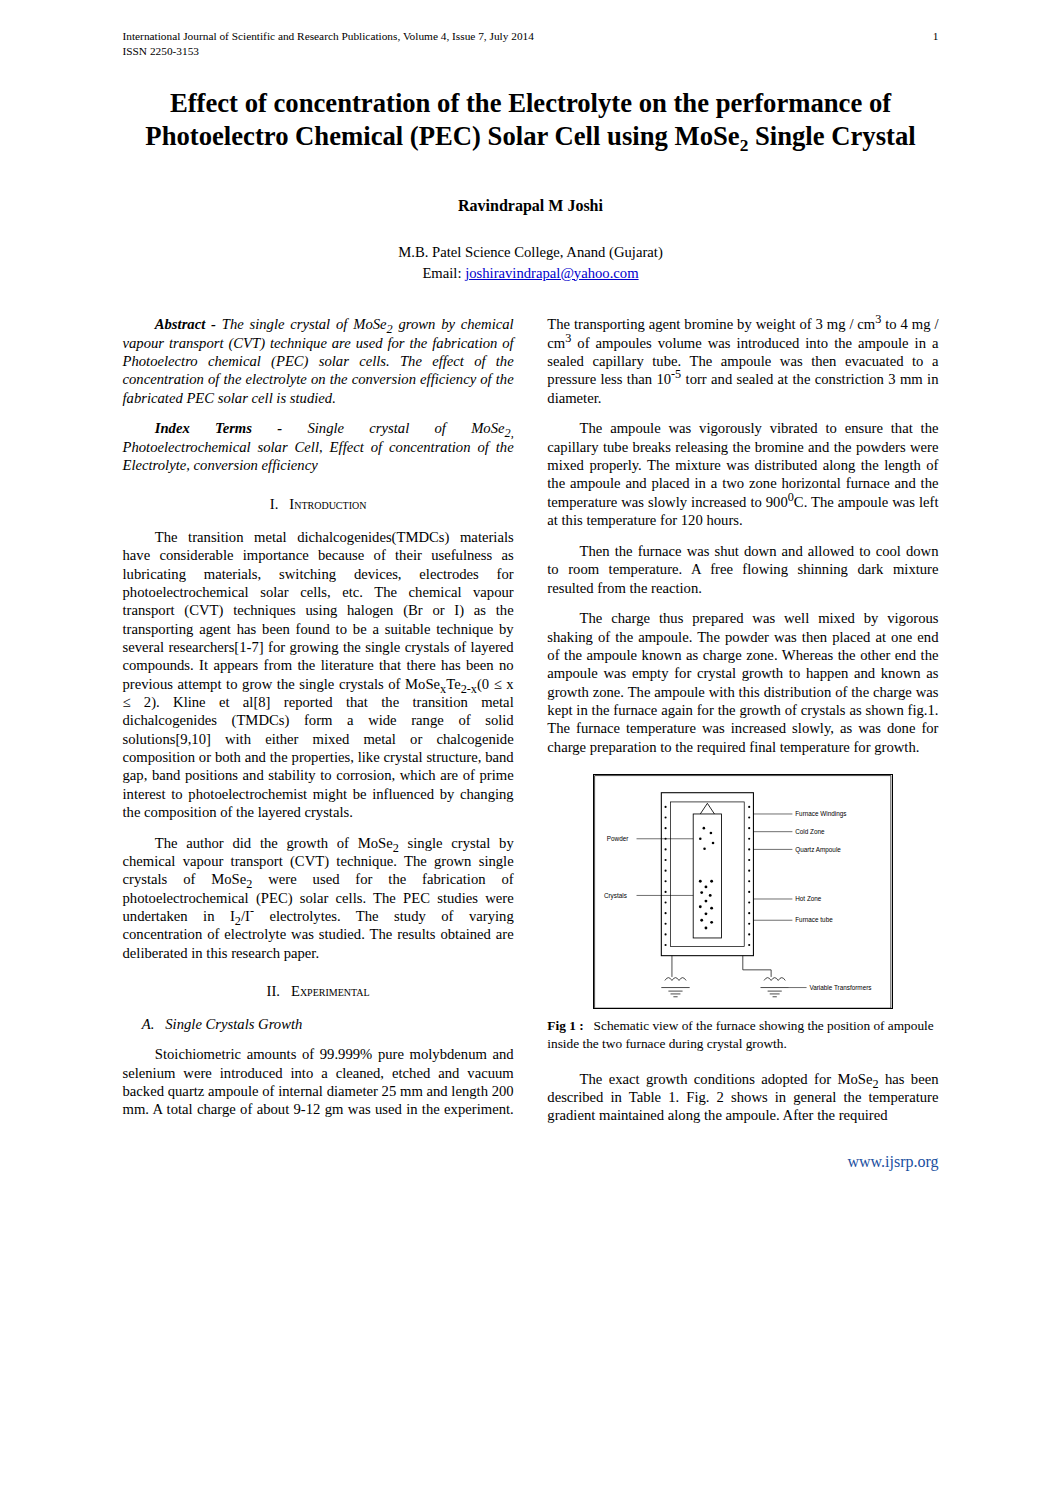International Journal of Scientific and Research Publications, Volume 4, Issue 7, July 2014
ISSN 2250-3153
1
Effect of concentration of the Electrolyte on the performance of Photoelectro Chemical (PEC) Solar Cell using MoSe2 Single Crystal
Ravindrapal M Joshi
M.B. Patel Science College, Anand (Gujarat)
Email: joshiravindrapal@yahoo.com
Abstract - The single crystal of MoSe2 grown by chemical vapour transport (CVT) technique are used for the fabrication of Photoelectro chemical (PEC) solar cells. The effect of the concentration of the electrolyte on the conversion efficiency of the fabricated PEC solar cell is studied.
Index Terms - Single crystal of MoSe2, Photoelectrochemical solar Cell, Effect of concentration of the Electrolyte, conversion efficiency
I. Introduction
The transition metal dichalcogenides(TMDCs) materials have considerable importance because of their usefulness as lubricating materials, switching devices, electrodes for photoelectrochemical solar cells, etc. The chemical vapour transport (CVT) techniques using halogen (Br or I) as the transporting agent has been found to be a suitable technique by several researchers[1-7] for growing the single crystals of layered compounds. It appears from the literature that there has been no previous attempt to grow the single crystals of MoSexTe2-x(0 ≤ x ≤ 2). Kline et al[8] reported that the transition metal dichalcogenides (TMDCs) form a wide range of solid solutions[9,10] with either mixed metal or chalcogenide composition or both and the properties, like crystal structure, band gap, band positions and stability to corrosion, which are of prime interest to photoelectrochemist might be influenced by changing the composition of the layered crystals.
The author did the growth of MoSe2 single crystal by chemical vapour transport (CVT) technique. The grown single crystals of MoSe2 were used for the fabrication of photoelectrochemical (PEC) solar cells. The PEC studies were undertaken in I2/I- electrolytes. The study of varying concentration of electrolyte was studied. The results obtained are deliberated in this research paper.
II. Experimental
A. Single Crystals Growth
Stoichiometric amounts of 99.999% pure molybdenum and selenium were introduced into a cleaned, etched and vacuum backed quartz ampoule of internal diameter 25 mm and length 200 mm. A total charge of about 9-12 gm was used in the experiment. The transporting agent bromine by weight of 3 mg / cm3 to 4 mg / cm3 of ampoules volume was introduced into the ampoule in a sealed capillary tube. The ampoule was then evacuated to a pressure less than 10-5 torr and sealed at the constriction 3 mm in diameter.
The ampoule was vigorously vibrated to ensure that the capillary tube breaks releasing the bromine and the powders were mixed properly. The mixture was distributed along the length of the ampoule and placed in a two zone horizontal furnace and the temperature was slowly increased to 9000C. The ampoule was left at this temperature for 120 hours.
Then the furnace was shut down and allowed to cool down to room temperature. A free flowing shinning dark mixture resulted from the reaction.
The charge thus prepared was well mixed by vigorous shaking of the ampoule. The powder was then placed at one end of the ampoule known as charge zone. Whereas the other end the ampoule was empty for crystal growth to happen and known as growth zone. The ampoule with this distribution of the charge was kept in the furnace again for the growth of crystals as shown fig.1. The furnace temperature was increased slowly, as was done for charge preparation to the required final temperature for growth.
Furnace Windings Cold Zone Quartz Ampoule Hot Zone Furnace tube Powder Crystals Variable Transformers
Fig 1 : Schematic view of the furnace showing the position of ampoule inside the two furnace during crystal growth.
The exact growth conditions adopted for MoSe2 has been described in Table 1. Fig. 2 shows in general the temperature gradient maintained along the ampoule. After the required
www.ijsrp.org